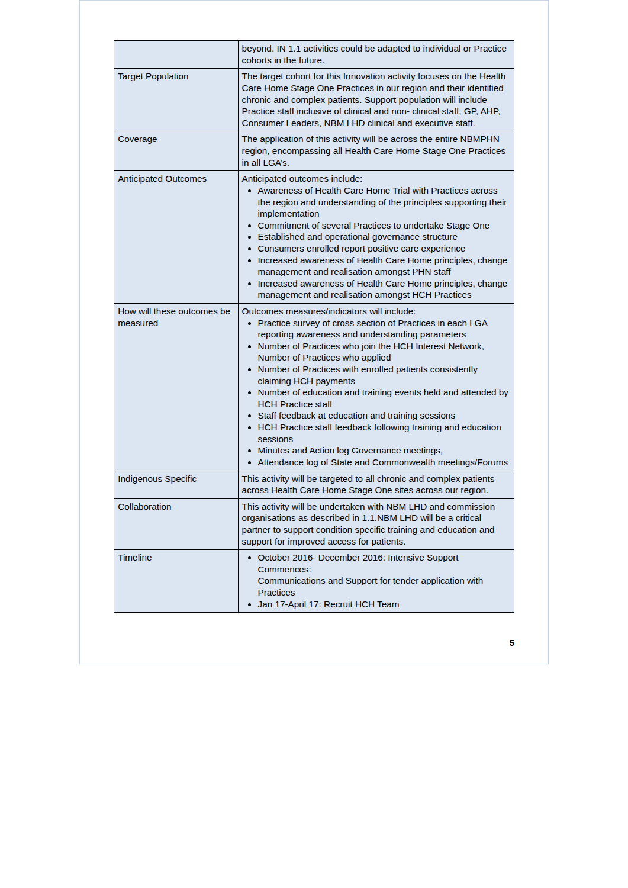| | beyond. IN 1.1 activities could be adapted to individual or Practice cohorts in the future. |
| Target Population | The target cohort for this Innovation activity focuses on the Health Care Home Stage One Practices in our region and their identified chronic and complex patients. Support population will include Practice staff inclusive of clinical and non- clinical staff, GP, AHP, Consumer Leaders, NBM LHD clinical and executive staff. |
| Coverage | The application of this activity will be across the entire NBMPHN region, encompassing all Health Care Home Stage One Practices in all LGA’s. |
| Anticipated Outcomes | Anticipated outcomes include: Awareness of Health Care Home Trial with Practices across the region and understanding of the principles supporting their implementation Commitment of several Practices to undertake Stage One Established and operational governance structure Consumers enrolled report positive care experience Increased awareness of Health Care Home principles, change management and realisation amongst PHN staff Increased awareness of Health Care Home principles, change management and realisation amongst HCH Practices |
| How will these outcomes be measured | Outcomes measures/indicators will include: Practice survey of cross section of Practices in each LGA reporting awareness and understanding parameters Number of Practices who join the HCH Interest Network, Number of Practices who applied Number of Practices with enrolled patients consistently claiming HCH payments Number of education and training events held and attended by HCH Practice staff Staff feedback at education and training sessions HCH Practice staff feedback following training and education sessions Minutes and Action log Governance meetings, Attendance log of State and Commonwealth meetings/Forums |
| Indigenous Specific | This activity will be targeted to all chronic and complex patients across Health Care Home Stage One sites across our region. |
| Collaboration | This activity will be undertaken with NBM LHD and commission organisations as described in 1.1.NBM LHD will be a critical partner to support condition specific training and education and support for improved access for patients. |
| Timeline | October 2016- December 2016: Intensive Support Commences: Communications and Support for tender application with Practices Jan 17-April 17: Recruit HCH Team |
5